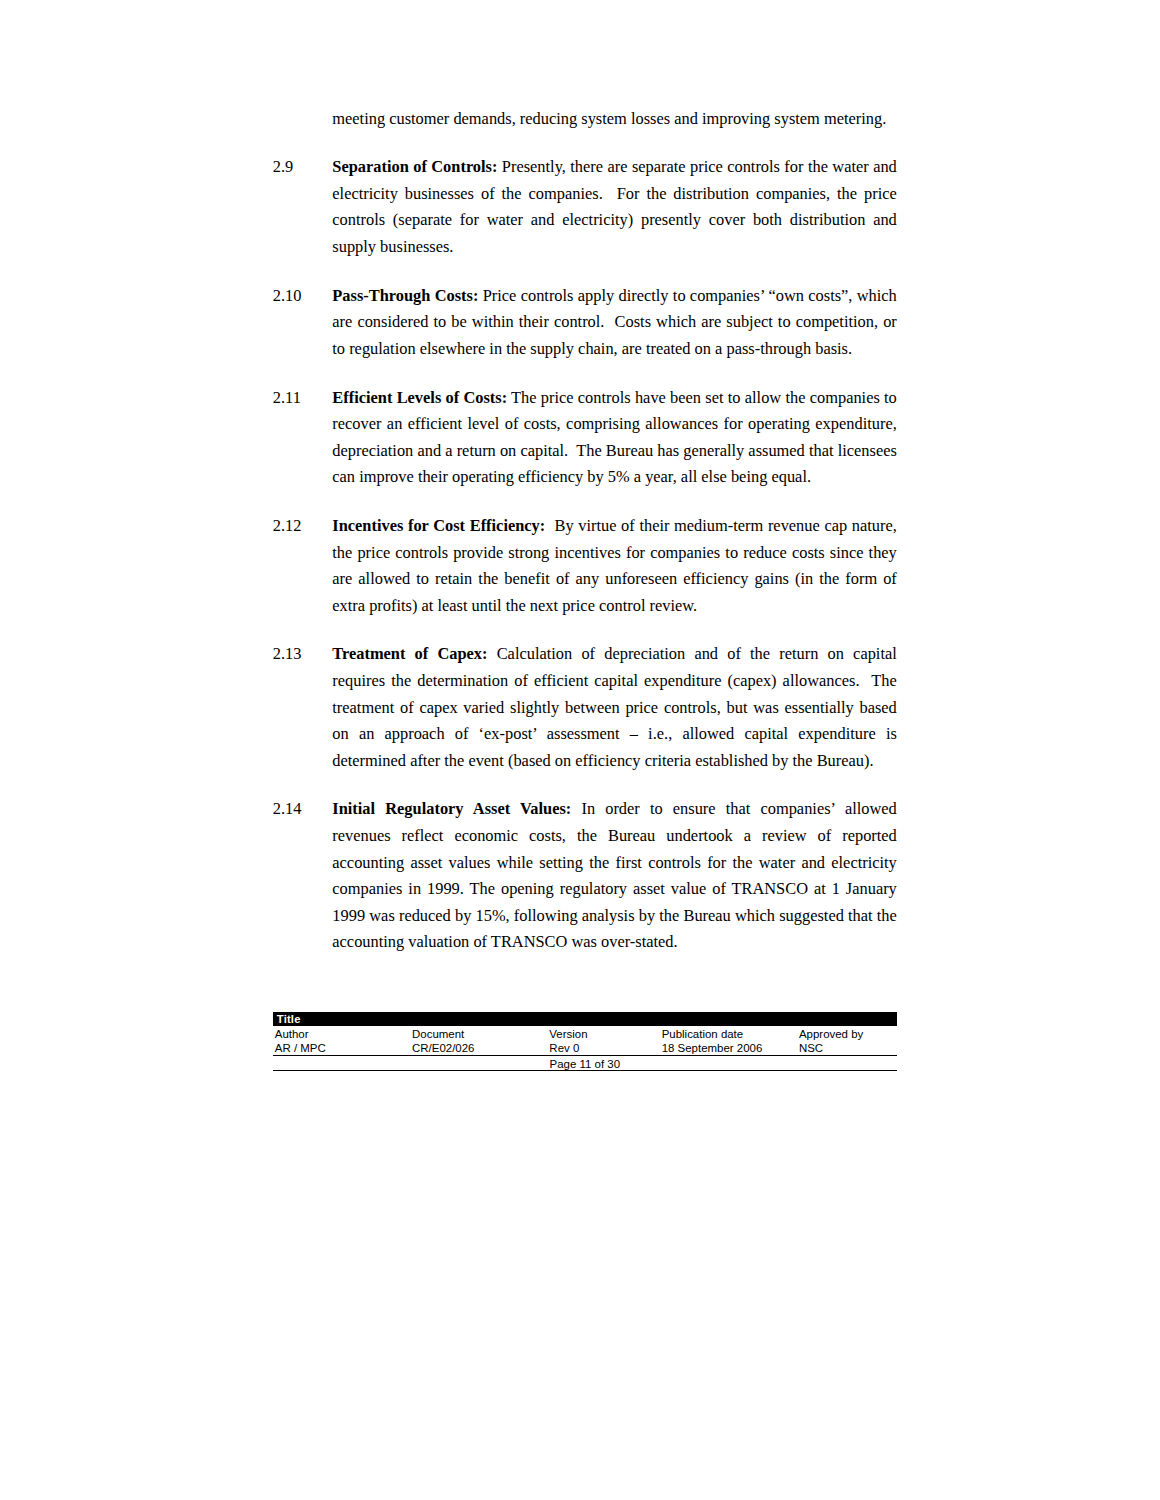meeting customer demands, reducing system losses and improving system metering.
2.9
Separation of Controls: Presently, there are separate price controls for the water and electricity businesses of the companies. For the distribution companies, the price controls (separate for water and electricity) presently cover both distribution and supply businesses.
2.10
Pass-Through Costs: Price controls apply directly to companies’ “own costs”, which are considered to be within their control. Costs which are subject to competition, or to regulation elsewhere in the supply chain, are treated on a pass-through basis.
2.11
Efficient Levels of Costs: The price controls have been set to allow the companies to recover an efficient level of costs, comprising allowances for operating expenditure, depreciation and a return on capital. The Bureau has generally assumed that licensees can improve their operating efficiency by 5% a year, all else being equal.
2.12
Incentives for Cost Efficiency: By virtue of their medium-term revenue cap nature, the price controls provide strong incentives for companies to reduce costs since they are allowed to retain the benefit of any unforeseen efficiency gains (in the form of extra profits) at least until the next price control review.
2.13
Treatment of Capex: Calculation of depreciation and of the return on capital requires the determination of efficient capital expenditure (capex) allowances. The treatment of capex varied slightly between price controls, but was essentially based on an approach of ‘ex-post’ assessment – i.e., allowed capital expenditure is determined after the event (based on efficiency criteria established by the Bureau).
2.14
Initial Regulatory Asset Values: In order to ensure that companies’ allowed revenues reflect economic costs, the Bureau undertook a review of reported accounting asset values while setting the first controls for the water and electricity companies in 1999. The opening regulatory asset value of TRANSCO at 1 January 1999 was reduced by 15%, following analysis by the Bureau which suggested that the accounting valuation of TRANSCO was over-stated.
Title
| Author | Document | Version | Publication date | Approved by |
| AR / MPC | CR/E02/026 | Rev 0 | 18 September 2006 | NSC |
Page 11 of 30